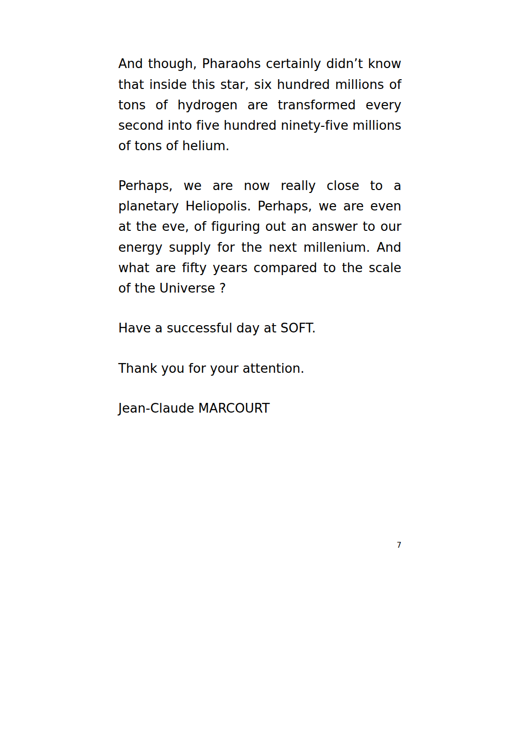And though, Pharaohs certainly didn’t know that inside this star, six hundred millions of tons of hydrogen are transformed every second into five hundred ninety-five millions of tons of helium.
Perhaps, we are now really close to a planetary Heliopolis. Perhaps, we are even at the eve, of figuring out an answer to our energy supply for the next millenium. And what are fifty years compared to the scale of the Universe ?
Have a successful day at SOFT.
Thank you for your attention.
Jean-Claude MARCOURT
7